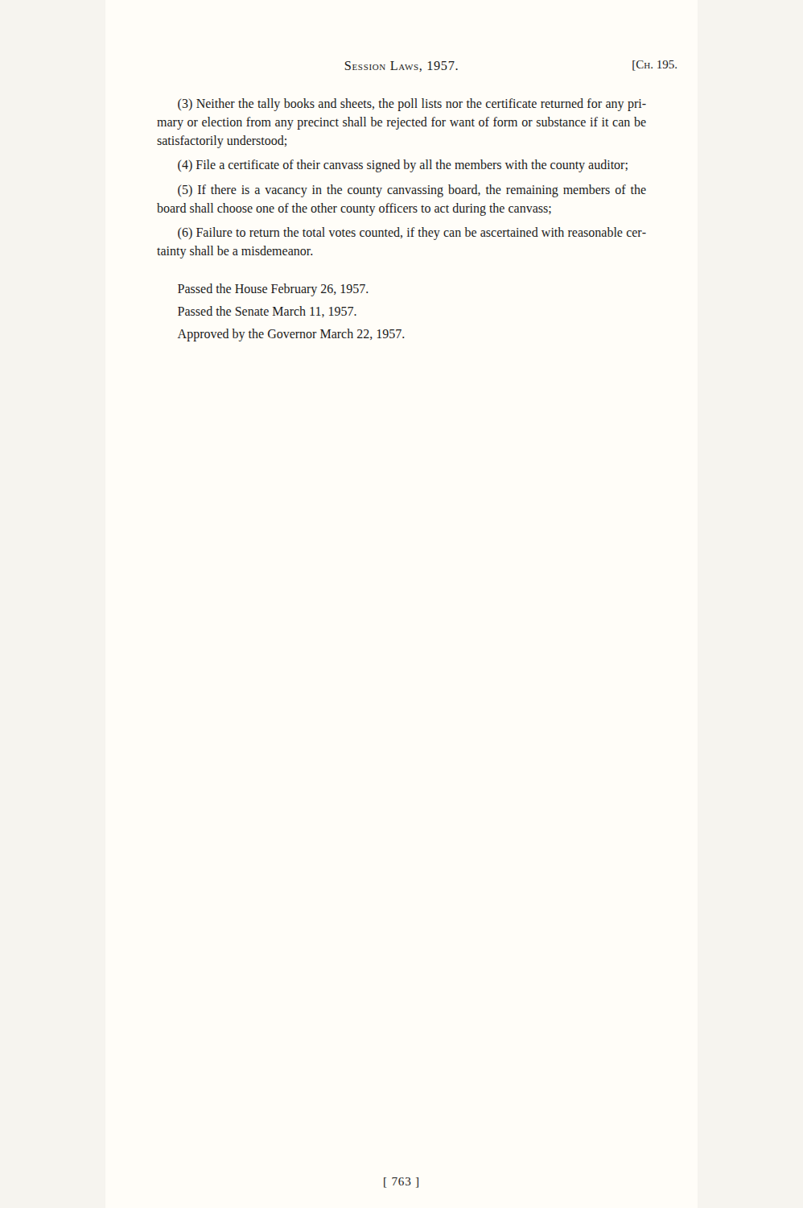Session Laws, 1957. [Ch. 195.
(3) Neither the tally books and sheets, the poll lists nor the certificate returned for any primary or election from any precinct shall be rejected for want of form or substance if it can be satisfactorily understood;
(4) File a certificate of their canvass signed by all the members with the county auditor;
(5) If there is a vacancy in the county canvassing board, the remaining members of the board shall choose one of the other county officers to act during the canvass;
(6) Failure to return the total votes counted, if they can be ascertained with reasonable certainty shall be a misdemeanor.
Passed the House February 26, 1957.
Passed the Senate March 11, 1957.
Approved by the Governor March 22, 1957.
[ 763 ]